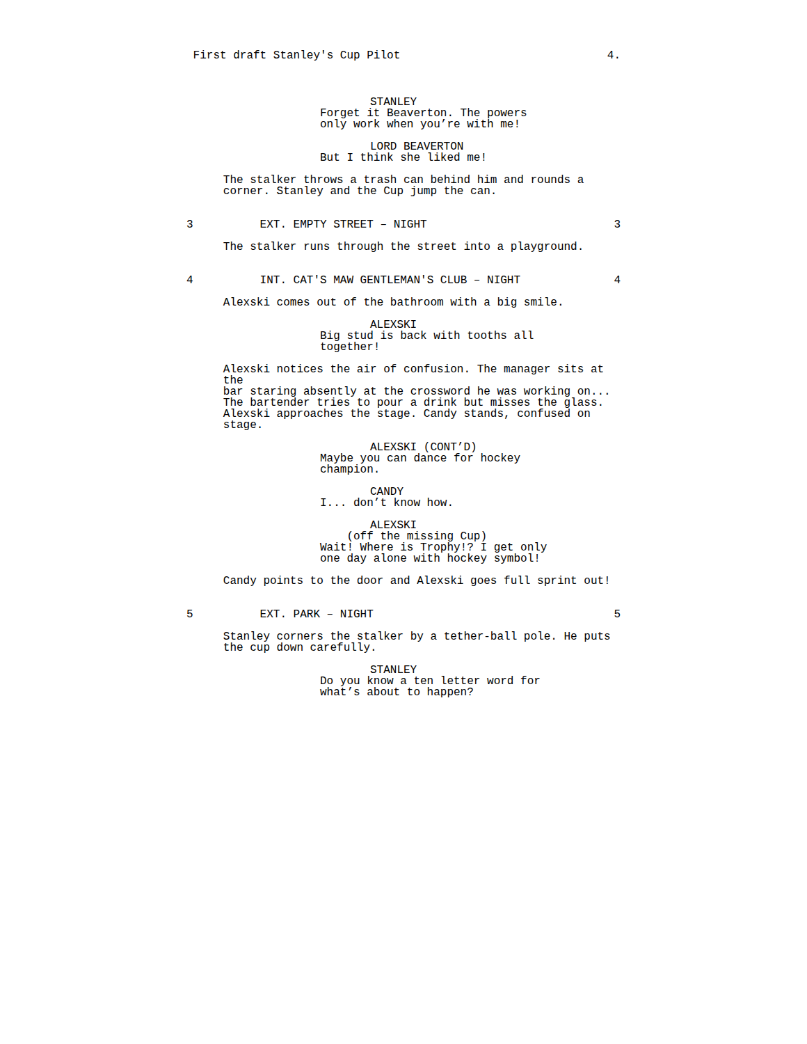First draft Stanley's Cup Pilot
4.
STANLEY
Forget it Beaverton. The powers only work when you’re with me!
LORD BEAVERTON
But I think she liked me!
The stalker throws a trash can behind him and rounds a corner. Stanley and the Cup jump the can.
3
EXT. EMPTY STREET – NIGHT
3
The stalker runs through the street into a playground.
4
INT. CAT'S MAW GENTLEMAN'S CLUB – NIGHT
4
Alexski comes out of the bathroom with a big smile.
ALEXSKI
Big stud is back with tooths all together!
Alexski notices the air of confusion. The manager sits at the bar staring absently at the crossword he was working on... The bartender tries to pour a drink but misses the glass. Alexski approaches the stage. Candy stands, confused on stage.
ALEXSKI (CONT’D)
Maybe you can dance for hockey champion.
CANDY
I... don’t know how.
ALEXSKI
(off the missing Cup)
Wait! Where is Trophy!? I get only one day alone with hockey symbol!
Candy points to the door and Alexski goes full sprint out!
5
EXT. PARK – NIGHT
5
Stanley corners the stalker by a tether-ball pole. He puts the cup down carefully.
STANLEY
Do you know a ten letter word for what’s about to happen?